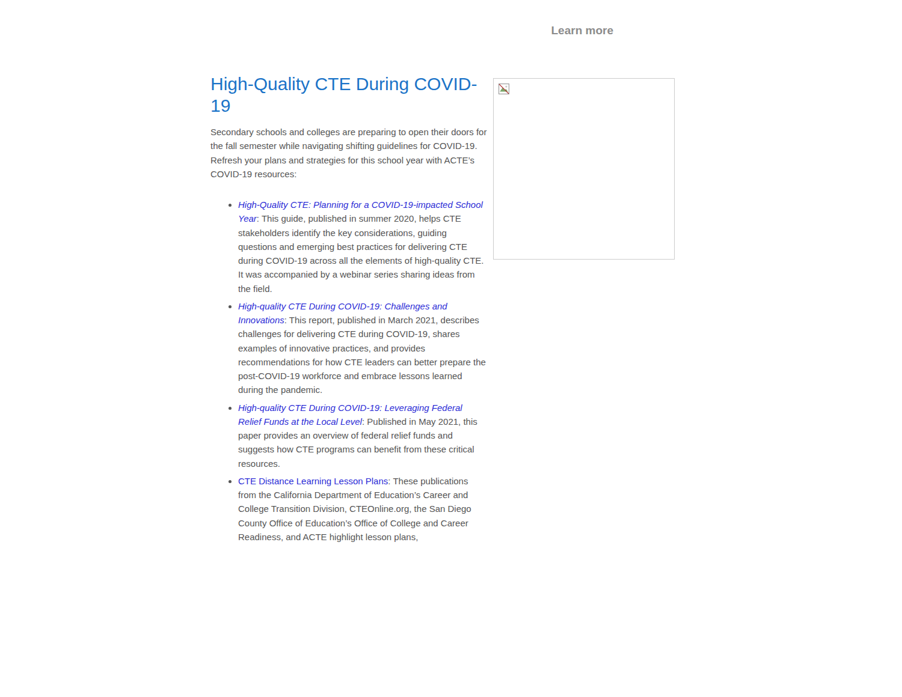Learn more
High-Quality CTE During COVID-19
Secondary schools and colleges are preparing to open their doors for the fall semester while navigating shifting guidelines for COVID-19. Refresh your plans and strategies for this school year with ACTE’s COVID-19 resources:
High-Quality CTE: Planning for a COVID-19-impacted School Year: This guide, published in summer 2020, helps CTE stakeholders identify the key considerations, guiding questions and emerging best practices for delivering CTE during COVID-19 across all the elements of high-quality CTE. It was accompanied by a webinar series sharing ideas from the field.
High-quality CTE During COVID-19: Challenges and Innovations: This report, published in March 2021, describes challenges for delivering CTE during COVID-19, shares examples of innovative practices, and provides recommendations for how CTE leaders can better prepare the post-COVID-19 workforce and embrace lessons learned during the pandemic.
High-quality CTE During COVID-19: Leveraging Federal Relief Funds at the Local Level: Published in May 2021, this paper provides an overview of federal relief funds and suggests how CTE programs can benefit from these critical resources.
CTE Distance Learning Lesson Plans: These publications from the California Department of Education’s Career and College Transition Division, CTEOnline.org, the San Diego County Office of Education’s Office of College and Career Readiness, and ACTE highlight lesson plans,